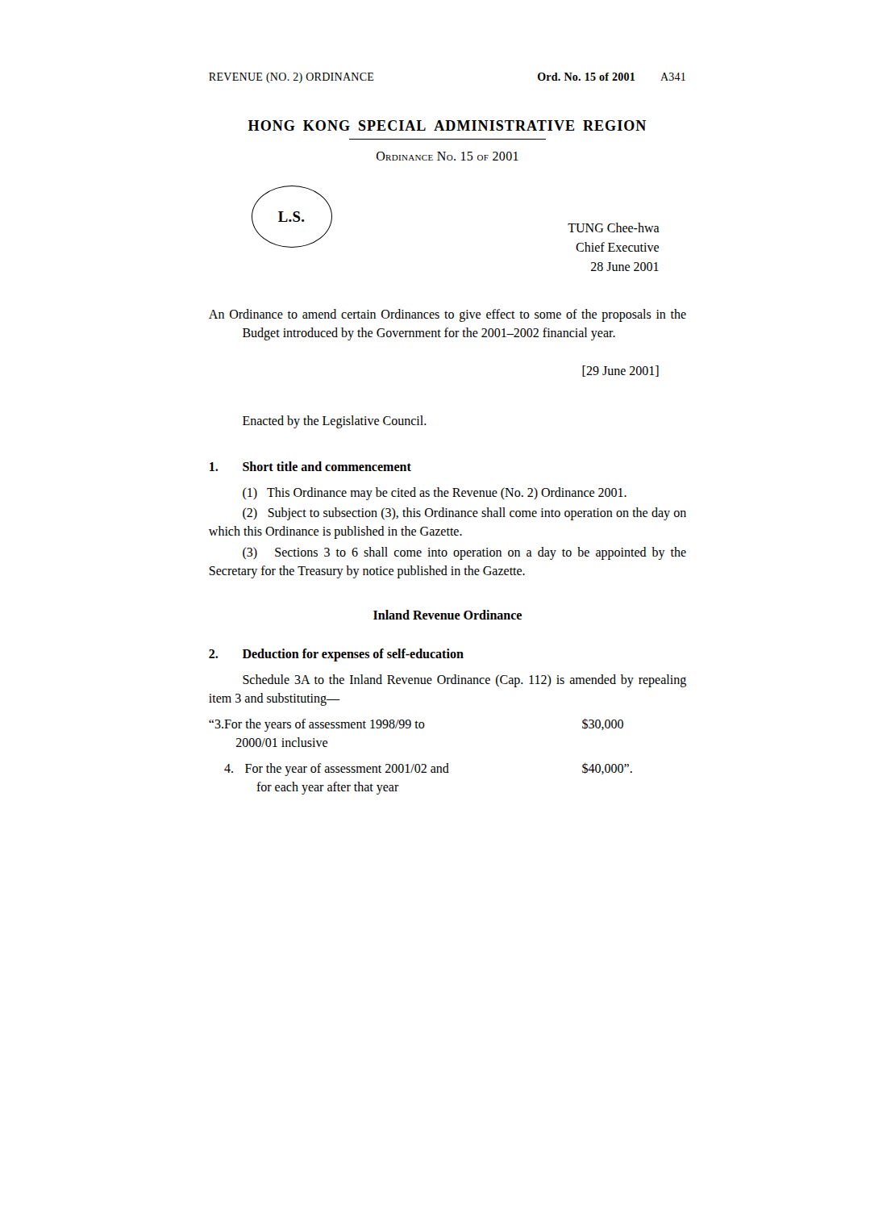REVENUE (NO. 2) ORDINANCE
Ord. No. 15 of 2001
A341
HONG KONG SPECIAL ADMINISTRATIVE REGION
Ordinance No. 15 of 2001
L.S.
TUNG Chee-hwa
Chief Executive
28 June 2001
An Ordinance to amend certain Ordinances to give effect to some of the proposals in the Budget introduced by the Government for the 2001–2002 financial year.
[29 June 2001]
Enacted by the Legislative Council.
1. Short title and commencement
(1) This Ordinance may be cited as the Revenue (No. 2) Ordinance 2001.
(2) Subject to subsection (3), this Ordinance shall come into operation on the day on which this Ordinance is published in the Gazette.
(3) Sections 3 to 6 shall come into operation on a day to be appointed by the Secretary for the Treasury by notice published in the Gazette.
Inland Revenue Ordinance
2. Deduction for expenses of self-education
Schedule 3A to the Inland Revenue Ordinance (Cap. 112) is amended by repealing item 3 and substituting—
| “3. | For the years of assessment 1998/99 to 2000/01 inclusive | $30,000 |
| | 4. | For the year of assessment 2001/02 and for each year after that year | $40,000”. |